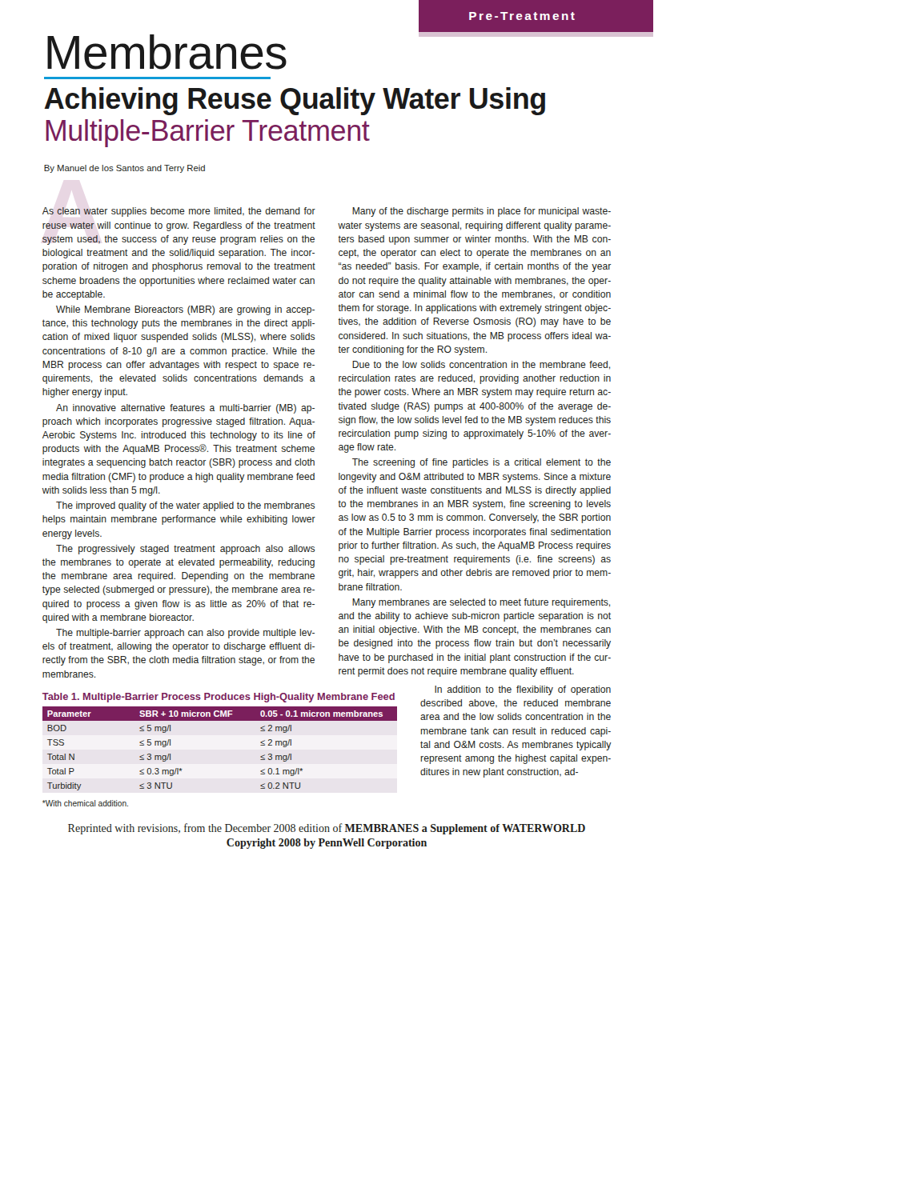Pre-Treatment
Membranes
Achieving Reuse Quality Water Using Multiple-Barrier Treatment
By Manuel de los Santos and Terry Reid
A
As clean water supplies become more limited, the demand for reuse water will continue to grow. Regardless of the treatment system used, the success of any reuse program relies on the biological treatment and the solid/liquid separation. The incorporation of nitrogen and phosphorus removal to the treatment scheme broadens the opportunities where reclaimed water can be acceptable.
While Membrane Bioreactors (MBR) are growing in acceptance, this technology puts the membranes in the direct application of mixed liquor suspended solids (MLSS), where solids concentrations of 8-10 g/l are a common practice. While the MBR process can offer advantages with respect to space requirements, the elevated solids concentrations demands a higher energy input.
An innovative alternative features a multi-barrier (MB) approach which incorporates progressive staged filtration. Aqua-Aerobic Systems Inc. introduced this technology to its line of products with the AquaMB Process®. This treatment scheme integrates a sequencing batch reactor (SBR) process and cloth media filtration (CMF) to produce a high quality membrane feed with solids less than 5 mg/l.
The improved quality of the water applied to the membranes helps maintain membrane performance while exhibiting lower energy levels.
The progressively staged treatment approach also allows the membranes to operate at elevated permeability, reducing the membrane area required. Depending on the membrane type selected (submerged or pressure), the membrane area required to process a given flow is as little as 20% of that required with a membrane bioreactor.
The multiple-barrier approach can also provide multiple levels of treatment, allowing the operator to discharge effluent directly from the SBR, the cloth media filtration stage, or from the membranes.
Many of the discharge permits in place for municipal wastewater systems are seasonal, requiring different quality parameters based upon summer or winter months. With the MB concept, the operator can elect to operate the membranes on an “as needed” basis. For example, if certain months of the year do not require the quality attainable with membranes, the operator can send a minimal flow to the membranes, or condition them for storage. In applications with extremely stringent objectives, the addition of Reverse Osmosis (RO) may have to be considered. In such situations, the MB process offers ideal water conditioning for the RO system.
Due to the low solids concentration in the membrane feed, recirculation rates are reduced, providing another reduction in the power costs. Where an MBR system may require return activated sludge (RAS) pumps at 400-800% of the average design flow, the low solids level fed to the MB system reduces this recirculation pump sizing to approximately 5-10% of the average flow rate.
The screening of fine particles is a critical element to the longevity and O&M attributed to MBR systems. Since a mixture of the influent waste constituents and MLSS is directly applied to the membranes in an MBR system, fine screening to levels as low as 0.5 to 3 mm is common. Conversely, the SBR portion of the Multiple Barrier process incorporates final sedimentation prior to further filtration. As such, the AquaMB Process requires no special pre-treatment requirements (i.e. fine screens) as grit, hair, wrappers and other debris are removed prior to membrane filtration.
Many membranes are selected to meet future requirements, and the ability to achieve sub-micron particle separation is not an initial objective. With the MB concept, the membranes can be designed into the process flow train but don’t necessarily have to be purchased in the initial plant construction if the current permit does not require membrane quality effluent.
Table 1. Multiple-Barrier Process Produces High-Quality Membrane Feed
| Parameter | SBR + 10 micron CMF | 0.05 - 0.1 micron membranes |
| --- | --- | --- |
| BOD | ≤ 5 mg/l | ≤ 2 mg/l |
| TSS | ≤ 5 mg/l | ≤ 2 mg/l |
| Total N | ≤ 3 mg/l | ≤ 3 mg/l |
| Total P | ≤ 0.3 mg/l* | ≤ 0.1 mg/l* |
| Turbidity | ≤ 3 NTU | ≤ 0.2 NTU |
*With chemical addition.
In addition to the flexibility of operation described above, the reduced membrane area and the low solids concentration in the membrane tank can result in reduced capital and O&M costs. As membranes typically represent among the highest capital expenditures in new plant construction, ad-
Reprinted with revisions, from the December 2008 edition of MEMBRANES a Supplement of WATERWORLD
Copyright 2008 by PennWell Corporation